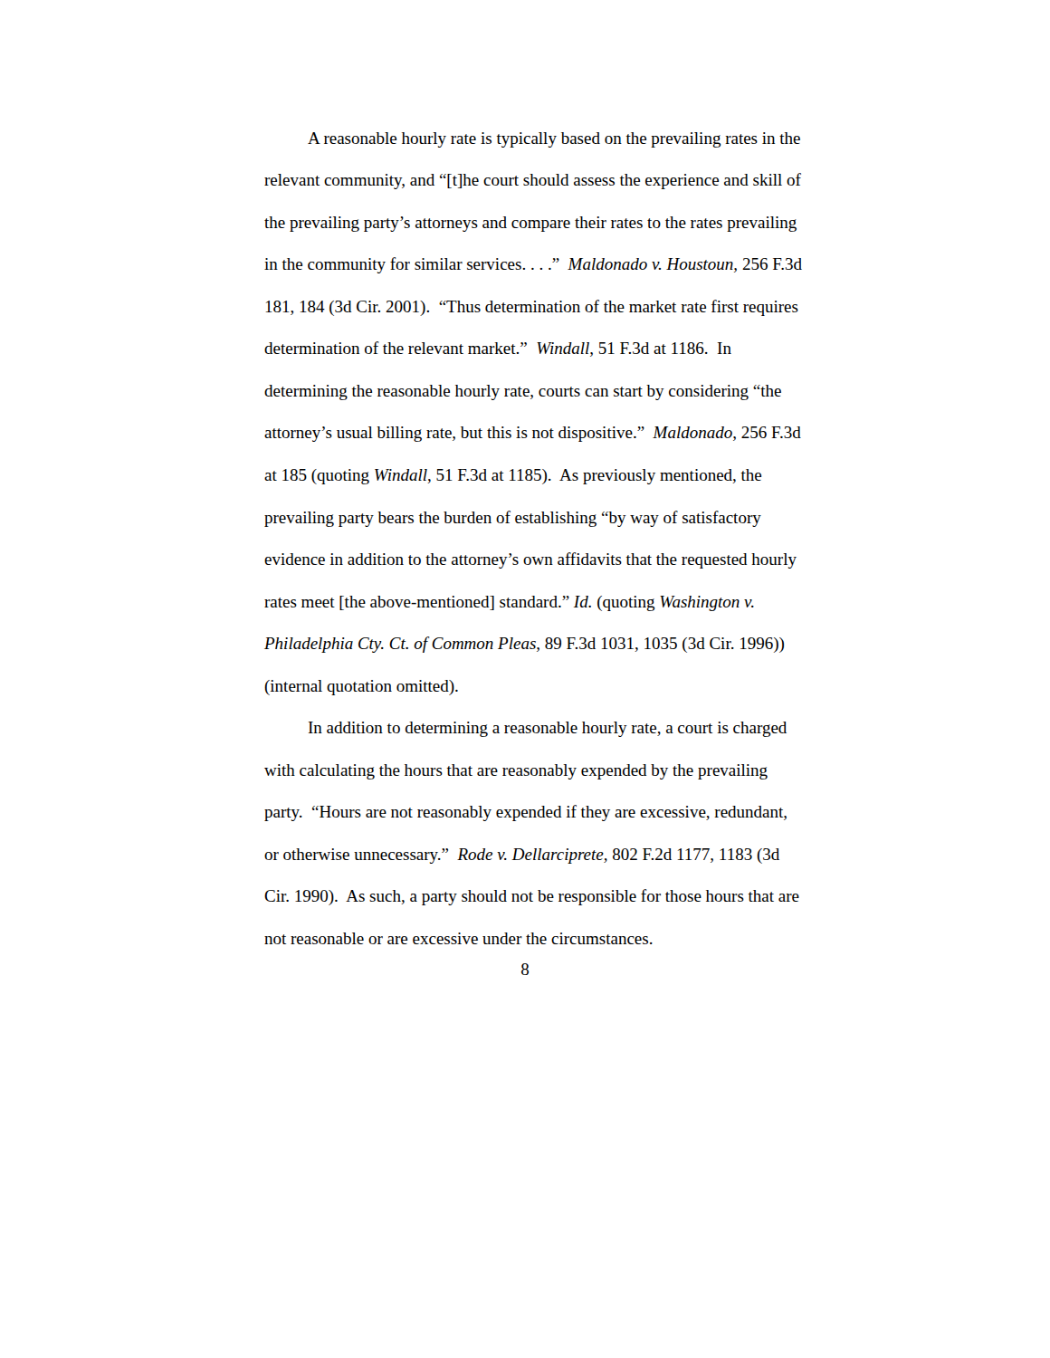A reasonable hourly rate is typically based on the prevailing rates in the relevant community, and “[t]he court should assess the experience and skill of the prevailing party’s attorneys and compare their rates to the rates prevailing in the community for similar services. . . .” Maldonado v. Houstoun, 256 F.3d 181, 184 (3d Cir. 2001). “Thus determination of the market rate first requires determination of the relevant market.” Windall, 51 F.3d at 1186. In determining the reasonable hourly rate, courts can start by considering “the attorney’s usual billing rate, but this is not dispositive.” Maldonado, 256 F.3d at 185 (quoting Windall, 51 F.3d at 1185). As previously mentioned, the prevailing party bears the burden of establishing “by way of satisfactory evidence in addition to the attorney’s own affidavits that the requested hourly rates meet [the above-mentioned] standard.” Id. (quoting Washington v. Philadelphia Cty. Ct. of Common Pleas, 89 F.3d 1031, 1035 (3d Cir. 1996)) (internal quotation omitted).
In addition to determining a reasonable hourly rate, a court is charged with calculating the hours that are reasonably expended by the prevailing party. “Hours are not reasonably expended if they are excessive, redundant, or otherwise unnecessary.” Rode v. Dellarciprete, 802 F.2d 1177, 1183 (3d Cir. 1990). As such, a party should not be responsible for those hours that are not reasonable or are excessive under the circumstances.
8